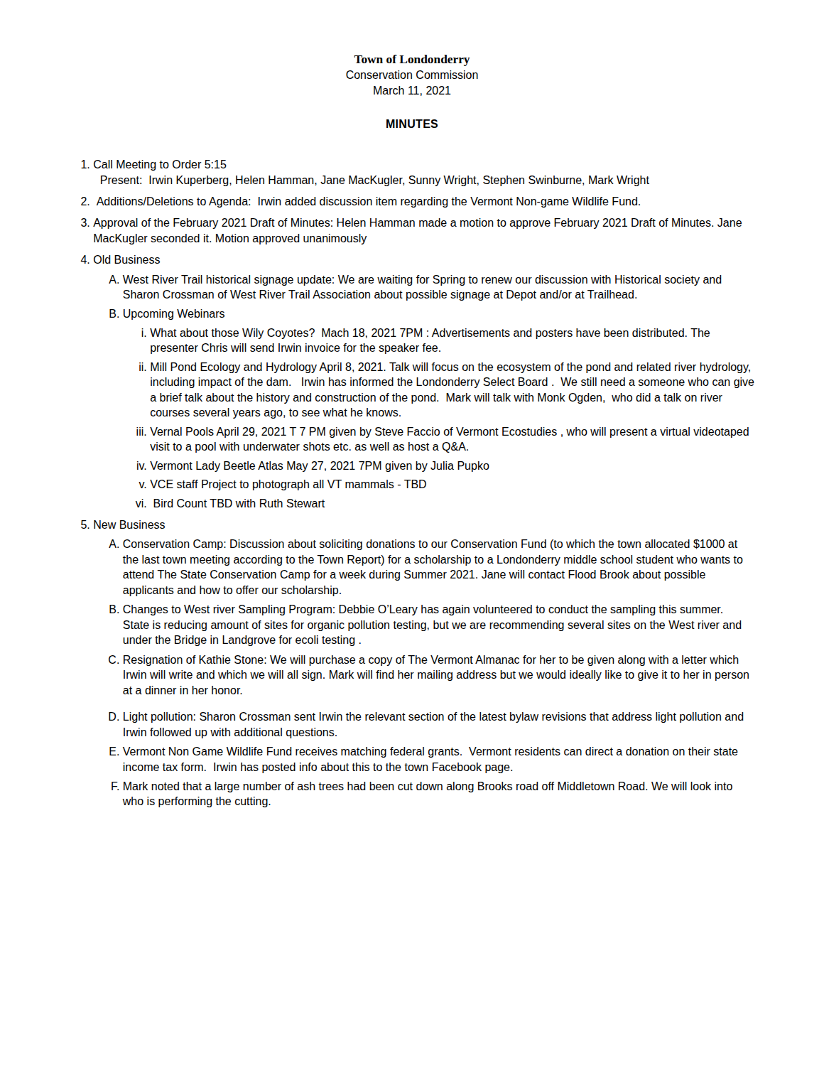Town of Londonderry
Conservation Commission
March 11, 2021
MINUTES
Call Meeting to Order 5:15 Present: Irwin Kuperberg, Helen Hamman, Jane MacKugler, Sunny Wright, Stephen Swinburne, Mark Wright
Additions/Deletions to Agenda: Irwin added discussion item regarding the Vermont Non-game Wildlife Fund.
Approval of the February 2021 Draft of Minutes: Helen Hamman made a motion to approve February 2021 Draft of Minutes. Jane MacKugler seconded it. Motion approved unanimously
Old Business
West River Trail historical signage update: We are waiting for Spring to renew our discussion with Historical society and Sharon Crossman of West River Trail Association about possible signage at Depot and/or at Trailhead.
Upcoming Webinars
What about those Wily Coyotes? Mach 18, 2021 7PM : Advertisements and posters have been distributed. The presenter Chris will send Irwin invoice for the speaker fee.
Mill Pond Ecology and Hydrology April 8, 2021. Talk will focus on the ecosystem of the pond and related river hydrology, including impact of the dam. Irwin has informed the Londonderry Select Board . We still need a someone who can give a brief talk about the history and construction of the pond. Mark will talk with Monk Ogden, who did a talk on river courses several years ago, to see what he knows.
Vernal Pools April 29, 2021 T 7 PM given by Steve Faccio of Vermont Ecostudies , who will present a virtual videotaped visit to a pool with underwater shots etc. as well as host a Q&A.
Vermont Lady Beetle Atlas May 27, 2021 7PM given by Julia Pupko
VCE staff Project to photograph all VT mammals - TBD
Bird Count TBD with Ruth Stewart
New Business
Conservation Camp: Discussion about soliciting donations to our Conservation Fund (to which the town allocated $1000 at the last town meeting according to the Town Report) for a scholarship to a Londonderry middle school student who wants to attend The State Conservation Camp for a week during Summer 2021. Jane will contact Flood Brook about possible applicants and how to offer our scholarship.
Changes to West river Sampling Program: Debbie O’Leary has again volunteered to conduct the sampling this summer. State is reducing amount of sites for organic pollution testing, but we are recommending several sites on the West river and under the Bridge in Landgrove for ecoli testing .
Resignation of Kathie Stone: We will purchase a copy of The Vermont Almanac for her to be given along with a letter which Irwin will write and which we will all sign. Mark will find her mailing address but we would ideally like to give it to her in person at a dinner in her honor.
Light pollution: Sharon Crossman sent Irwin the relevant section of the latest bylaw revisions that address light pollution and Irwin followed up with additional questions.
Vermont Non Game Wildlife Fund receives matching federal grants. Vermont residents can direct a donation on their state income tax form. Irwin has posted info about this to the town Facebook page.
Mark noted that a large number of ash trees had been cut down along Brooks road off Middletown Road. We will look into who is performing the cutting.